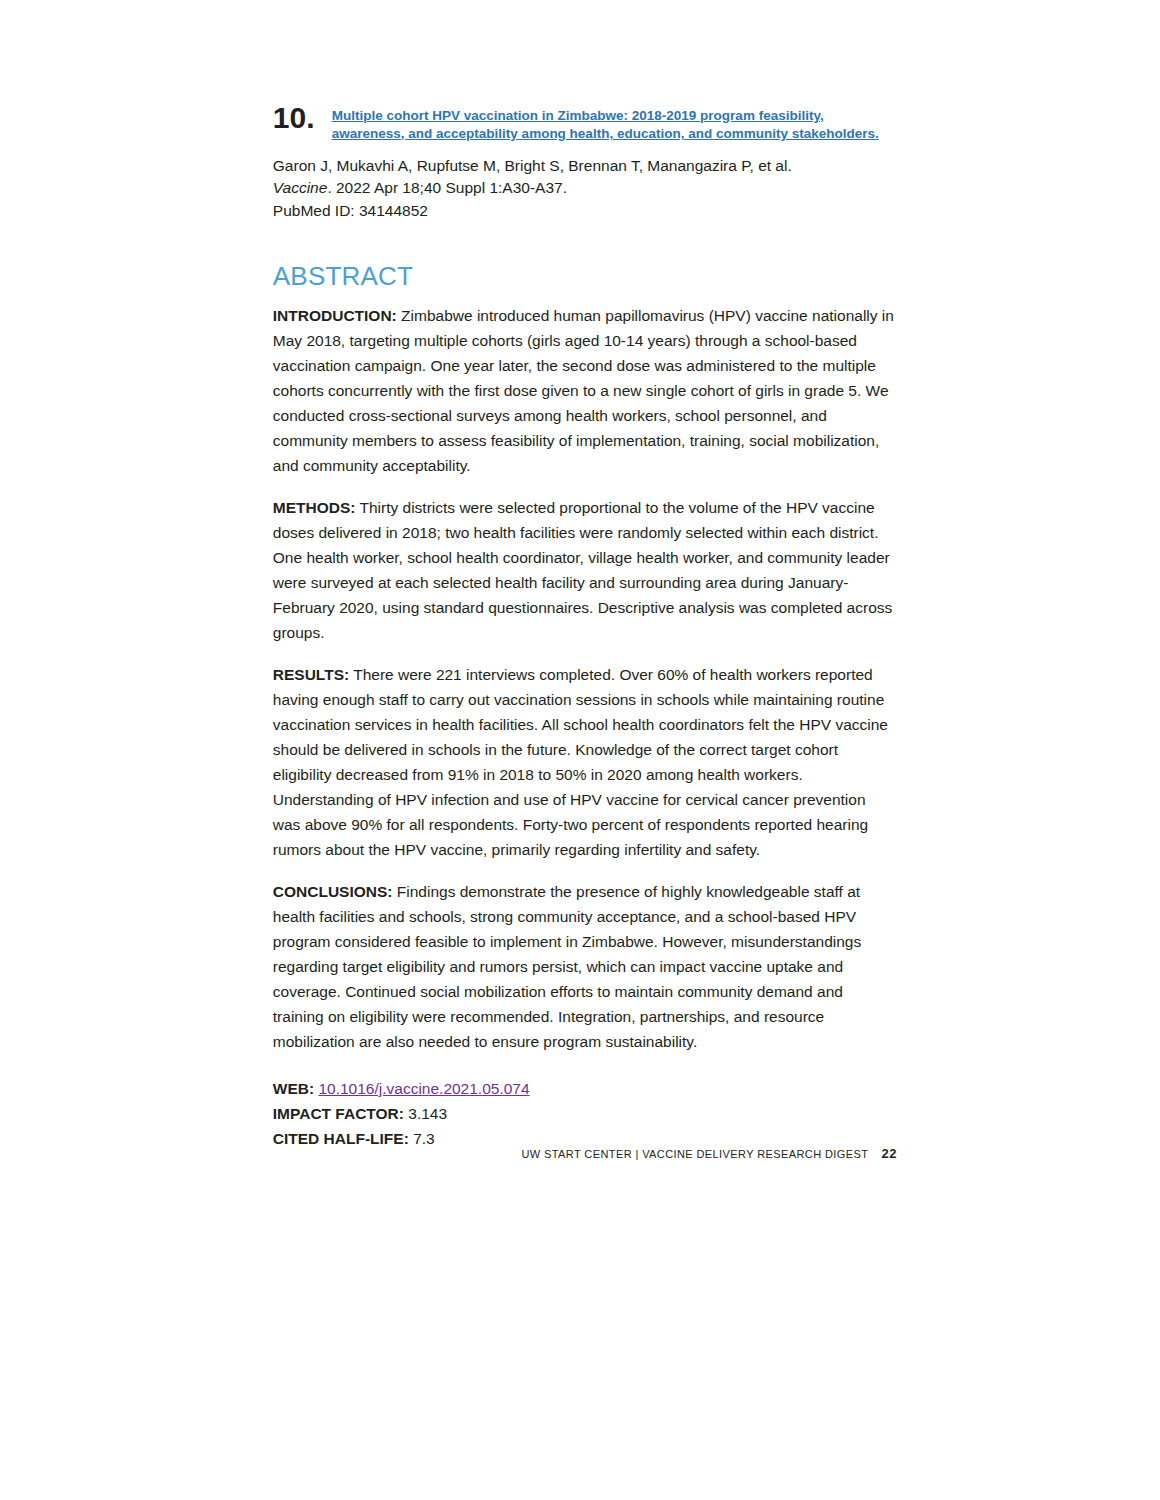10.
Multiple cohort HPV vaccination in Zimbabwe: 2018-2019 program feasibility, awareness, and acceptability among health, education, and community stakeholders.
Garon J, Mukavhi A, Rupfutse M, Bright S, Brennan T, Manangazira P, et al.
Vaccine. 2022 Apr 18;40 Suppl 1:A30-A37.
PubMed ID: 34144852
ABSTRACT
INTRODUCTION: Zimbabwe introduced human papillomavirus (HPV) vaccine nationally in May 2018, targeting multiple cohorts (girls aged 10-14 years) through a school-based vaccination campaign. One year later, the second dose was administered to the multiple cohorts concurrently with the first dose given to a new single cohort of girls in grade 5. We conducted cross-sectional surveys among health workers, school personnel, and community members to assess feasibility of implementation, training, social mobilization, and community acceptability.
METHODS: Thirty districts were selected proportional to the volume of the HPV vaccine doses delivered in 2018; two health facilities were randomly selected within each district. One health worker, school health coordinator, village health worker, and community leader were surveyed at each selected health facility and surrounding area during January-February 2020, using standard questionnaires. Descriptive analysis was completed across groups.
RESULTS: There were 221 interviews completed. Over 60% of health workers reported having enough staff to carry out vaccination sessions in schools while maintaining routine vaccination services in health facilities. All school health coordinators felt the HPV vaccine should be delivered in schools in the future. Knowledge of the correct target cohort eligibility decreased from 91% in 2018 to 50% in 2020 among health workers. Understanding of HPV infection and use of HPV vaccine for cervical cancer prevention was above 90% for all respondents. Forty-two percent of respondents reported hearing rumors about the HPV vaccine, primarily regarding infertility and safety.
CONCLUSIONS: Findings demonstrate the presence of highly knowledgeable staff at health facilities and schools, strong community acceptance, and a school-based HPV program considered feasible to implement in Zimbabwe. However, misunderstandings regarding target eligibility and rumors persist, which can impact vaccine uptake and coverage. Continued social mobilization efforts to maintain community demand and training on eligibility were recommended. Integration, partnerships, and resource mobilization are also needed to ensure program sustainability.
WEB: 10.1016/j.vaccine.2021.05.074
IMPACT FACTOR: 3.143
CITED HALF-LIFE: 7.3
UW START CENTER | VACCINE DELIVERY RESEARCH DIGEST 22